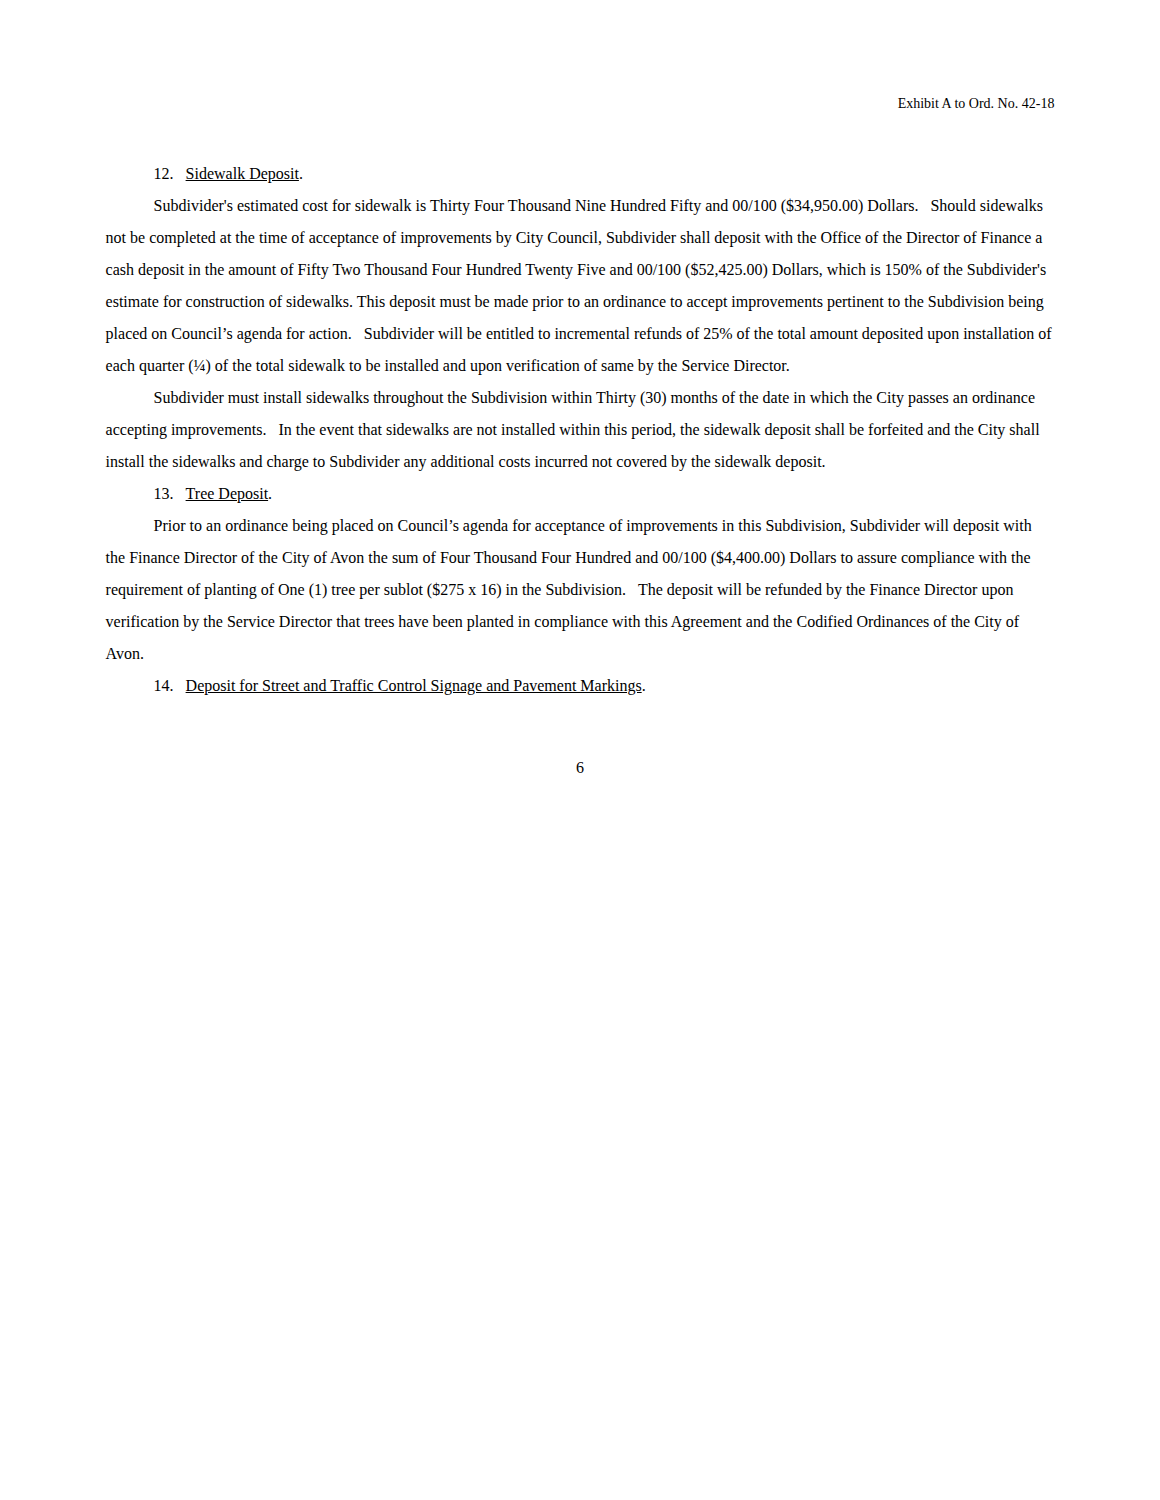Exhibit A to Ord. No. 42-18
12. Sidewalk Deposit.
Subdivider's estimated cost for sidewalk is Thirty Four Thousand Nine Hundred Fifty and 00/100 ($34,950.00) Dollars. Should sidewalks not be completed at the time of acceptance of improvements by City Council, Subdivider shall deposit with the Office of the Director of Finance a cash deposit in the amount of Fifty Two Thousand Four Hundred Twenty Five and 00/100 ($52,425.00) Dollars, which is 150% of the Subdivider's estimate for construction of sidewalks. This deposit must be made prior to an ordinance to accept improvements pertinent to the Subdivision being placed on Council’s agenda for action. Subdivider will be entitled to incremental refunds of 25% of the total amount deposited upon installation of each quarter (¼) of the total sidewalk to be installed and upon verification of same by the Service Director.
Subdivider must install sidewalks throughout the Subdivision within Thirty (30) months of the date in which the City passes an ordinance accepting improvements. In the event that sidewalks are not installed within this period, the sidewalk deposit shall be forfeited and the City shall install the sidewalks and charge to Subdivider any additional costs incurred not covered by the sidewalk deposit.
13. Tree Deposit.
Prior to an ordinance being placed on Council’s agenda for acceptance of improvements in this Subdivision, Subdivider will deposit with the Finance Director of the City of Avon the sum of Four Thousand Four Hundred and 00/100 ($4,400.00) Dollars to assure compliance with the requirement of planting of One (1) tree per sublot ($275 x 16) in the Subdivision. The deposit will be refunded by the Finance Director upon verification by the Service Director that trees have been planted in compliance with this Agreement and the Codified Ordinances of the City of Avon.
14. Deposit for Street and Traffic Control Signage and Pavement Markings.
6